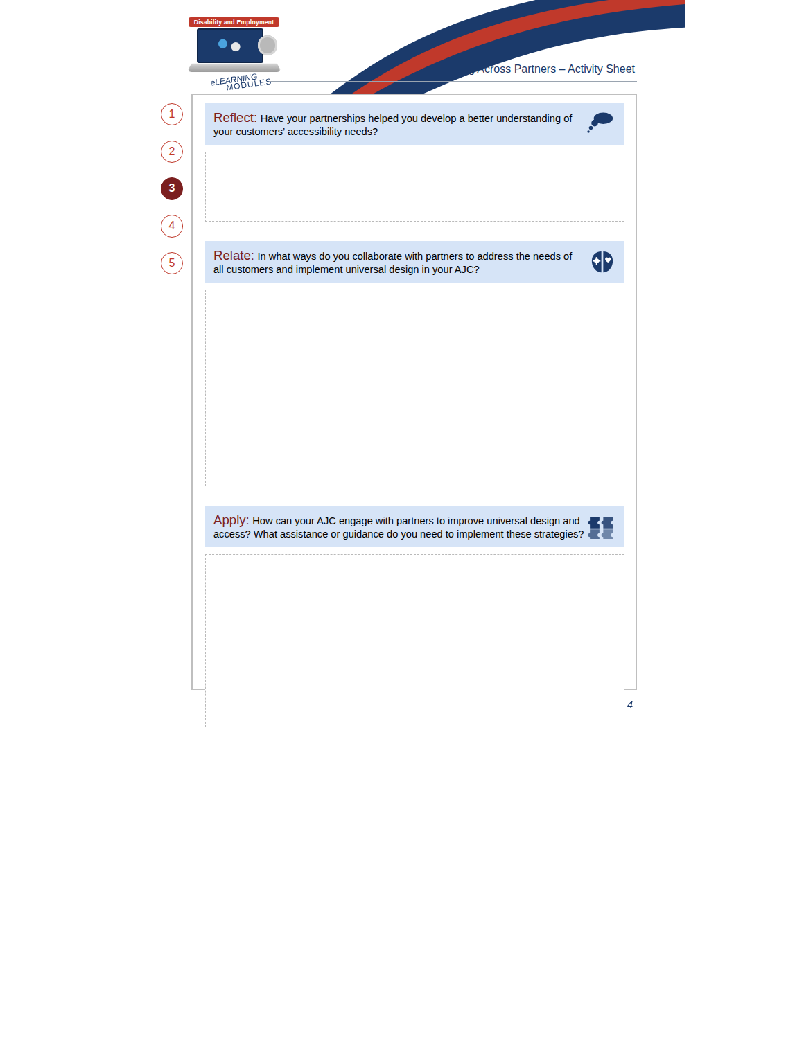Disability and Employment
eLEARNING
MODULES
Working Across Partners – Activity Sheet
1
2
3
4
5
Reflect: Have your partnerships helped you develop a better understanding of your customers’ accessibility needs?
Relate: In what ways do you collaborate with partners to address the needs of all customers and implement universal design in your AJC?
Apply: How can your AJC engage with partners to improve universal design and access? What assistance or guidance do you need to implement these strategies?
4